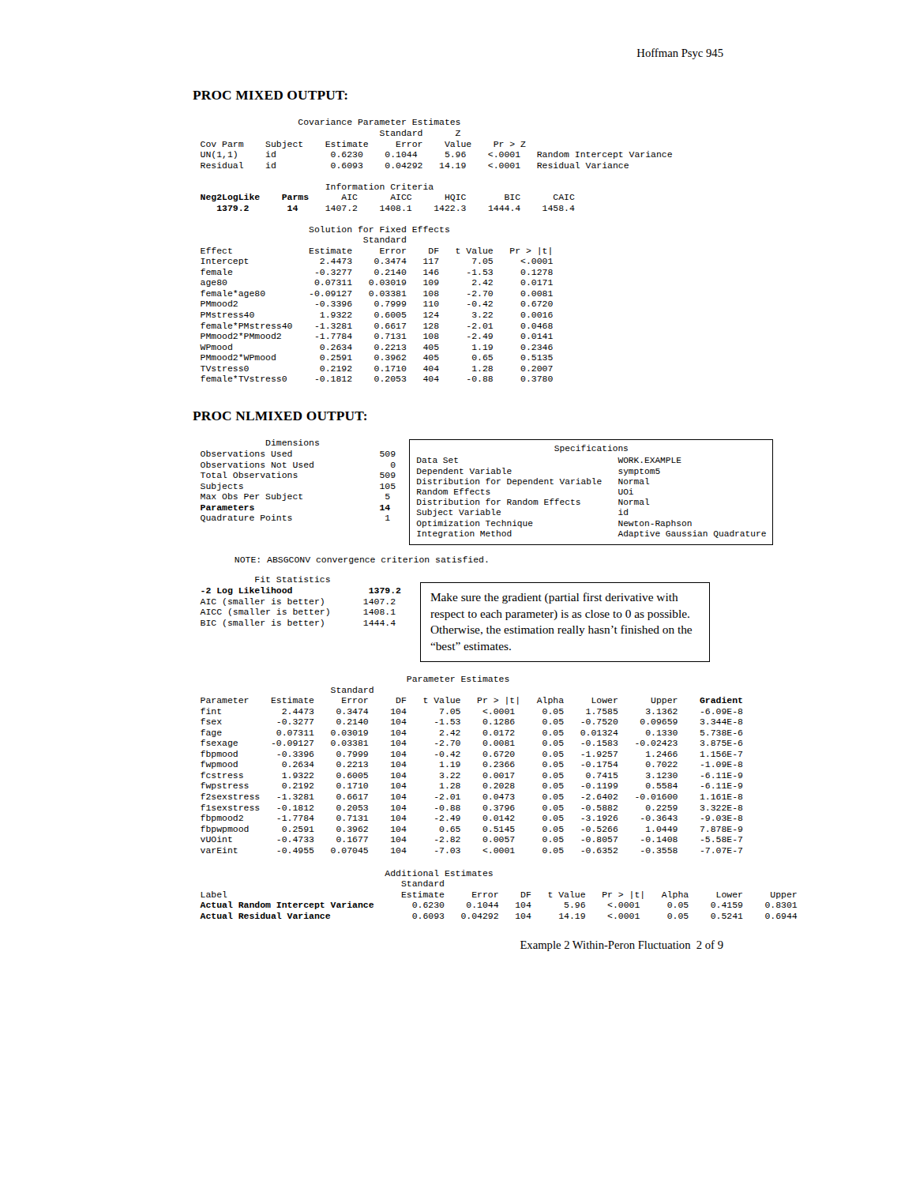Hoffman Psyc 945
PROC MIXED OUTPUT:
                  Covariance Parameter Estimates
                                 Standard      Z
Cov Parm    Subject    Estimate     Error    Value    Pr > Z
UN(1,1)     id          0.6230    0.1044     5.96    <.0001   Random Intercept Variance
Residual    id          0.6093    0.04292   14.19    <.0001   Residual Variance

                       Information Criteria
Neg2LogLike    Parms      AIC      AICC      HQIC       BIC      CAIC
   1379.2       14     1407.2    1408.1    1422.3    1444.4    1458.4

                    Solution for Fixed Effects
                              Standard
Effect              Estimate     Error    DF   t Value   Pr > |t|
Intercept             2.4473    0.3474   117      7.05     <.0001
female               -0.3277    0.2140   146     -1.53     0.1278
age80                0.07311   0.03019   109      2.42     0.0171
female*age80        -0.09127   0.03381   108     -2.70     0.0081
PMmood2              -0.3396    0.7999   110     -0.42     0.6720
PMstress40            1.9322    0.6005   124      3.22     0.0016
female*PMstress40    -1.3281    0.6617   128     -2.01     0.0468
PMmood2*PMmood2      -1.7784    0.7131   108     -2.49     0.0141
WPmood                0.2634    0.2213   405      1.19     0.2346
PMmood2*WPmood        0.2591    0.3962   405      0.65     0.5135
TVstress0             0.2192    0.1710   404      1.28     0.2007
female*TVstress0     -0.1812    0.2053   404     -0.88     0.3780
PROC NLMIXED OUTPUT:
            Dimensions
Observations Used                509
Observations Not Used              0
Total Observations               509
Subjects                         105
Max Obs Per Subject               5
Parameters                       14
Quadrature Points                 1
Specifications
Data Set                              WORK.EXAMPLE
Dependent Variable                    symptom5
Distribution for Dependent Variable   Normal
Random Effects                        UOi
Distribution for Random Effects       Normal
Subject Variable                      id
Optimization Technique                Newton-Raphson
Integration Method                    Adaptive Gaussian Quadrature
NOTE: ABSGCONV convergence criterion satisfied.
          Fit Statistics
-2 Log Likelihood              1379.2
AIC (smaller is better)       1407.2
AICC (smaller is better)      1408.1
BIC (smaller is better)       1444.4
Make sure the gradient (partial first derivative with respect to each parameter) is as close to 0 as possible. Otherwise, the estimation really hasn’t finished on the “best” estimates.
                                      Parameter Estimates
                        Standard
Parameter    Estimate     Error     DF   t Value   Pr > |t|   Alpha     Lower      Upper    Gradient
fint           2.4473    0.3474    104      7.05    <.0001     0.05    1.7585     3.1362    -6.09E-8
fsex          -0.3277    0.2140    104     -1.53    0.1286     0.05   -0.7520    0.09659    3.344E-8
fage          0.07311   0.03019    104      2.42    0.0172     0.05   0.01324     0.1330    5.738E-6
fsexage      -0.09127   0.03381    104     -2.70    0.0081     0.05   -0.1583   -0.02423    3.875E-6
fbpmood       -0.3396    0.7999    104     -0.42    0.6720     0.05   -1.9257     1.2466    1.156E-7
fwpmood        0.2634    0.2213    104      1.19    0.2366     0.05   -0.1754     0.7022    -1.09E-8
fcstress       1.9322    0.6005    104      3.22    0.0017     0.05    0.7415     3.1230    -6.11E-9
fwpstress      0.2192    0.1710    104      1.28    0.2028     0.05   -0.1199     0.5584    -6.11E-9
f2sexstress   -1.3281    0.6617    104     -2.01    0.0473     0.05   -2.6402   -0.01600    1.161E-8
f1sexstress   -0.1812    0.2053    104     -0.88    0.3796     0.05   -0.5882     0.2259    3.322E-8
fbpmood2      -1.7784    0.7131    104     -2.49    0.0142     0.05   -3.1926    -0.3643    -9.03E-8
fbpwpmood      0.2591    0.3962    104      0.65    0.5145     0.05   -0.5266     1.0449    7.878E-9
vUOint        -0.4733    0.1677    104     -2.82    0.0057     0.05   -0.8057    -0.1408    -5.58E-7
varEint       -0.4955   0.07045    104     -7.03    <.0001     0.05   -0.6352    -0.3558    -7.07E-7
                                  Additional Estimates
                                     Standard
Label                                Estimate     Error    DF   t Value   Pr > |t|   Alpha     Lower     Upper
Actual Random Intercept Variance       0.6230    0.1044   104      5.96    <.0001     0.05    0.4159    0.8301
Actual Residual Variance               0.6093   0.04292   104     14.19    <.0001     0.05    0.5241    0.6944
Example 2 Within-Peron Fluctuation 2 of 9